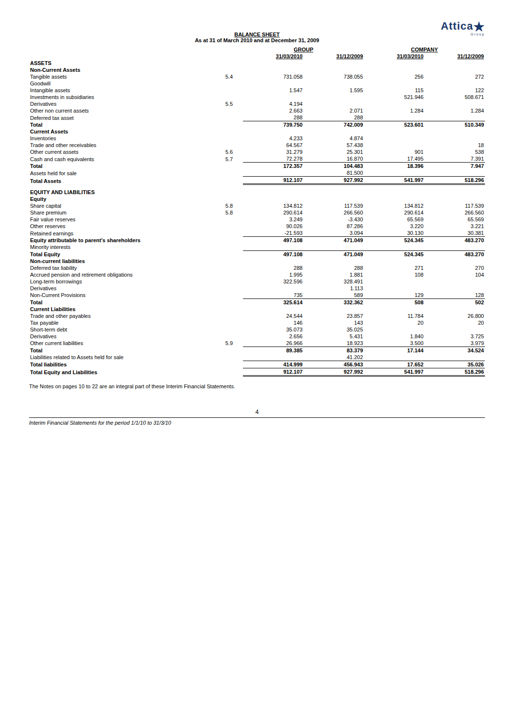Attica★Group
BALANCE SHEET
As at 31 of March 2010 and at December 31, 2009
| | | GROUP | COMPANY |
| | | 31/03/2010 | 31/12/2009 | 31/03/2010 | 31/12/2009 |
| ASSETS | | | | | |
| Non-Current Assets | | | | | |
| Tangible assets | 5.4 | 731.058 | 738.055 | 256 | 272 |
| Goodwill | | | | | |
| Intangible assets | | 1.547 | 1.595 | 115 | 122 |
| Investments in subsidiaries | | | | 521.946 | 508.671 |
| Derivatives | 5.5 | 4.194 | | | |
| Other non current assets | | 2.663 | 2.071 | 1.284 | 1.284 |
| Deferred tax asset | | 288 | 288 | | |
| Total | | 739.750 | 742.009 | 523.601 | 510.349 |
| Current Assets | | | | | |
| Inventories | | 4.233 | 4.874 | | |
| Trade and other receivables | | 64.567 | 57.438 | | 18 |
| Other current assets | 5.6 | 31.279 | 25.301 | 901 | 538 |
| Cash and cash equivalents | 5.7 | 72.278 | 16.870 | 17.495 | 7.391 |
| Total | | 172.357 | 104.483 | 18.396 | 7.947 |
| Assets held for sale | | | 81.500 | | |
| Total Assets | | 912.107 | 927.992 | 541.997 | 518.296 |
| EQUITY AND LIABILITIES | | | | | |
| Equity | | | | | |
| Share capital | 5.8 | 134.812 | 117.539 | 134.812 | 117.539 |
| Share premium | 5.8 | 290.614 | 266.560 | 290.614 | 266.560 |
| Fair value reserves | | 3.249 | -3.430 | 65.569 | 65.569 |
| Other reserves | | 90.026 | 87.286 | 3.220 | 3.221 |
| Retained earnings | | -21.593 | 3.094 | 30.130 | 30.381 |
| Equity attributable to parent's shareholders | | 497.108 | 471.049 | 524.345 | 483.270 |
| Minority interests | | | | | |
| Total Equity | | 497.108 | 471.049 | 524.345 | 483.270 |
| Non-current liabilities | | | | | |
| Deferred tax liability | | 288 | 288 | 271 | 270 |
| Accrued pension and retirement obligations | | 1.995 | 1.881 | 108 | 104 |
| Long-term borrowings | | 322.596 | 328.491 | | |
| Derivatives | | | 1.113 | | |
| Non-Current Provisions | | 735 | 589 | 129 | 128 |
| Total | | 325.614 | 332.362 | 508 | 502 |
| Current Liabilities | | | | | |
| Trade and other payables | | 24.544 | 23.857 | 11.784 | 26.800 |
| Tax payable | | 146 | 143 | 20 | 20 |
| Short-term debt | | 35.073 | 35.025 | | |
| Derivatives | | 2.656 | 5.431 | 1.840 | 3.725 |
| Other current liabilities | 5.9 | 26.966 | 18.923 | 3.500 | 3.979 |
| Total | | 89.385 | 83.379 | 17.144 | 34.524 |
| Liabilities related to Assets held for sale | | | 41.202 | | |
| Total liabilities | | 414.999 | 456.943 | 17.652 | 35.026 |
| Total Equity and Liabilities | | 912.107 | 927.992 | 541.997 | 518.296 |
The Notes on pages 10 to 22 are an integral part of these Interim Financial Statements.
4
Interim Financial Statements for the period 1/1/10 to 31/3/10